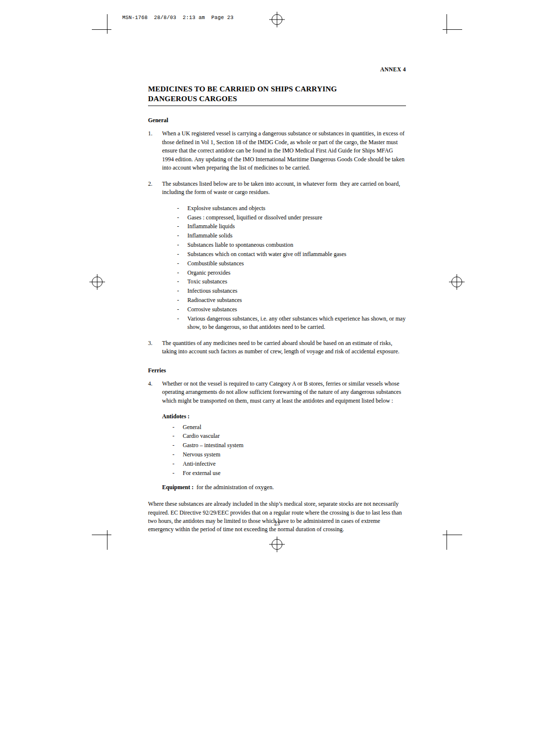MSN-1768 28/8/03 2:13 am Page 23
ANNEX 4
MEDICINES TO BE CARRIED ON SHIPS CARRYING
DANGEROUS CARGOES
General
1.
When a UK registered vessel is carrying a dangerous substance or substances in quantities, in excess of those defined in Vol 1, Section 18 of the IMDG Code, as whole or part of the cargo, the Master must ensure that the correct antidote can be found in the IMO Medical First Aid Guide for Ships MFAG 1994 edition. Any updating of the IMO International Maritime Dangerous Goods Code should be taken into account when preparing the list of medicines to be carried.
2.
The substances listed below are to be taken into account, in whatever form they are carried on board, including the form of waste or cargo residues.
Explosive substances and objects
Gases : compressed, liquified or dissolved under pressure
Inflammable liquids
Inflammable solids
Substances liable to spontaneous combustion
Substances which on contact with water give off inflammable gases
Combustible substances
Organic peroxides
Toxic substances
Infectious substances
Radioactive substances
Corrosive substances
Various dangerous substances, i.e. any other substances which experience has shown, or may show, to be dangerous, so that antidotes need to be carried.
3.
The quantities of any medicines need to be carried aboard should be based on an estimate of risks, taking into account such factors as number of crew, length of voyage and risk of accidental exposure.
Ferries
4.
Whether or not the vessel is required to carry Category A or B stores, ferries or similar vessels whose operating arrangements do not allow sufficient forewarning of the nature of any dangerous substances which might be transported on them, must carry at least the antidotes and equipment listed below :
Antidotes :
General
Cardio vascular
Gastro – intestinal system
Nervous system
Anti-infective
For external use
Equipment : for the administration of oxygen.
Where these substances are already included in the ship’s medical store, separate stocks are not necessarily required. EC Directive 92/29/EEC provides that on a regular route where the crossing is due to last less than two hours, the antidotes may be limited to those which have to be administered in cases of extreme emergency within the period of time not exceeding the normal duration of crossing.
23